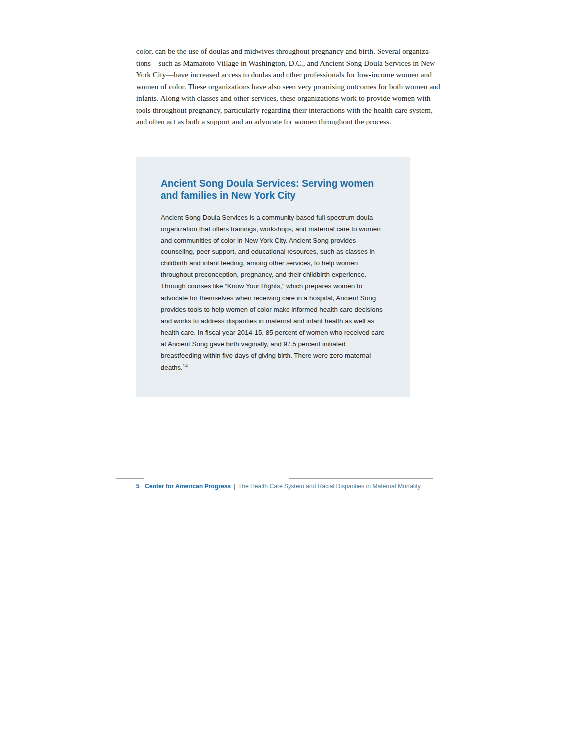color, can be the use of doulas and midwives throughout pregnancy and birth. Several organizations—such as Mamatoto Village in Washington, D.C., and Ancient Song Doula Services in New York City—have increased access to doulas and other professionals for low-income women and women of color. These organizations have also seen very promising outcomes for both women and infants. Along with classes and other services, these organizations work to provide women with tools throughout pregnancy, particularly regarding their interactions with the health care system, and often act as both a support and an advocate for women throughout the process.
Ancient Song Doula Services: Serving women and families in New York City
Ancient Song Doula Services is a community-based full spectrum doula organization that offers trainings, workshops, and maternal care to women and communities of color in New York City. Ancient Song provides counseling, peer support, and educational resources, such as classes in childbirth and infant feeding, among other services, to help women throughout preconception, pregnancy, and their childbirth experience. Through courses like “Know Your Rights,” which prepares women to advocate for themselves when receiving care in a hospital, Ancient Song provides tools to help women of color make informed health care decisions and works to address disparities in maternal and infant health as well as health care. In fiscal year 2014-15, 85 percent of women who received care at Ancient Song gave birth vaginally, and 97.5 percent initiated breastfeeding within five days of giving birth. There were zero maternal deaths.14
5 Center for American Progress|The Health Care System and Racial Disparities in Maternal Mortality